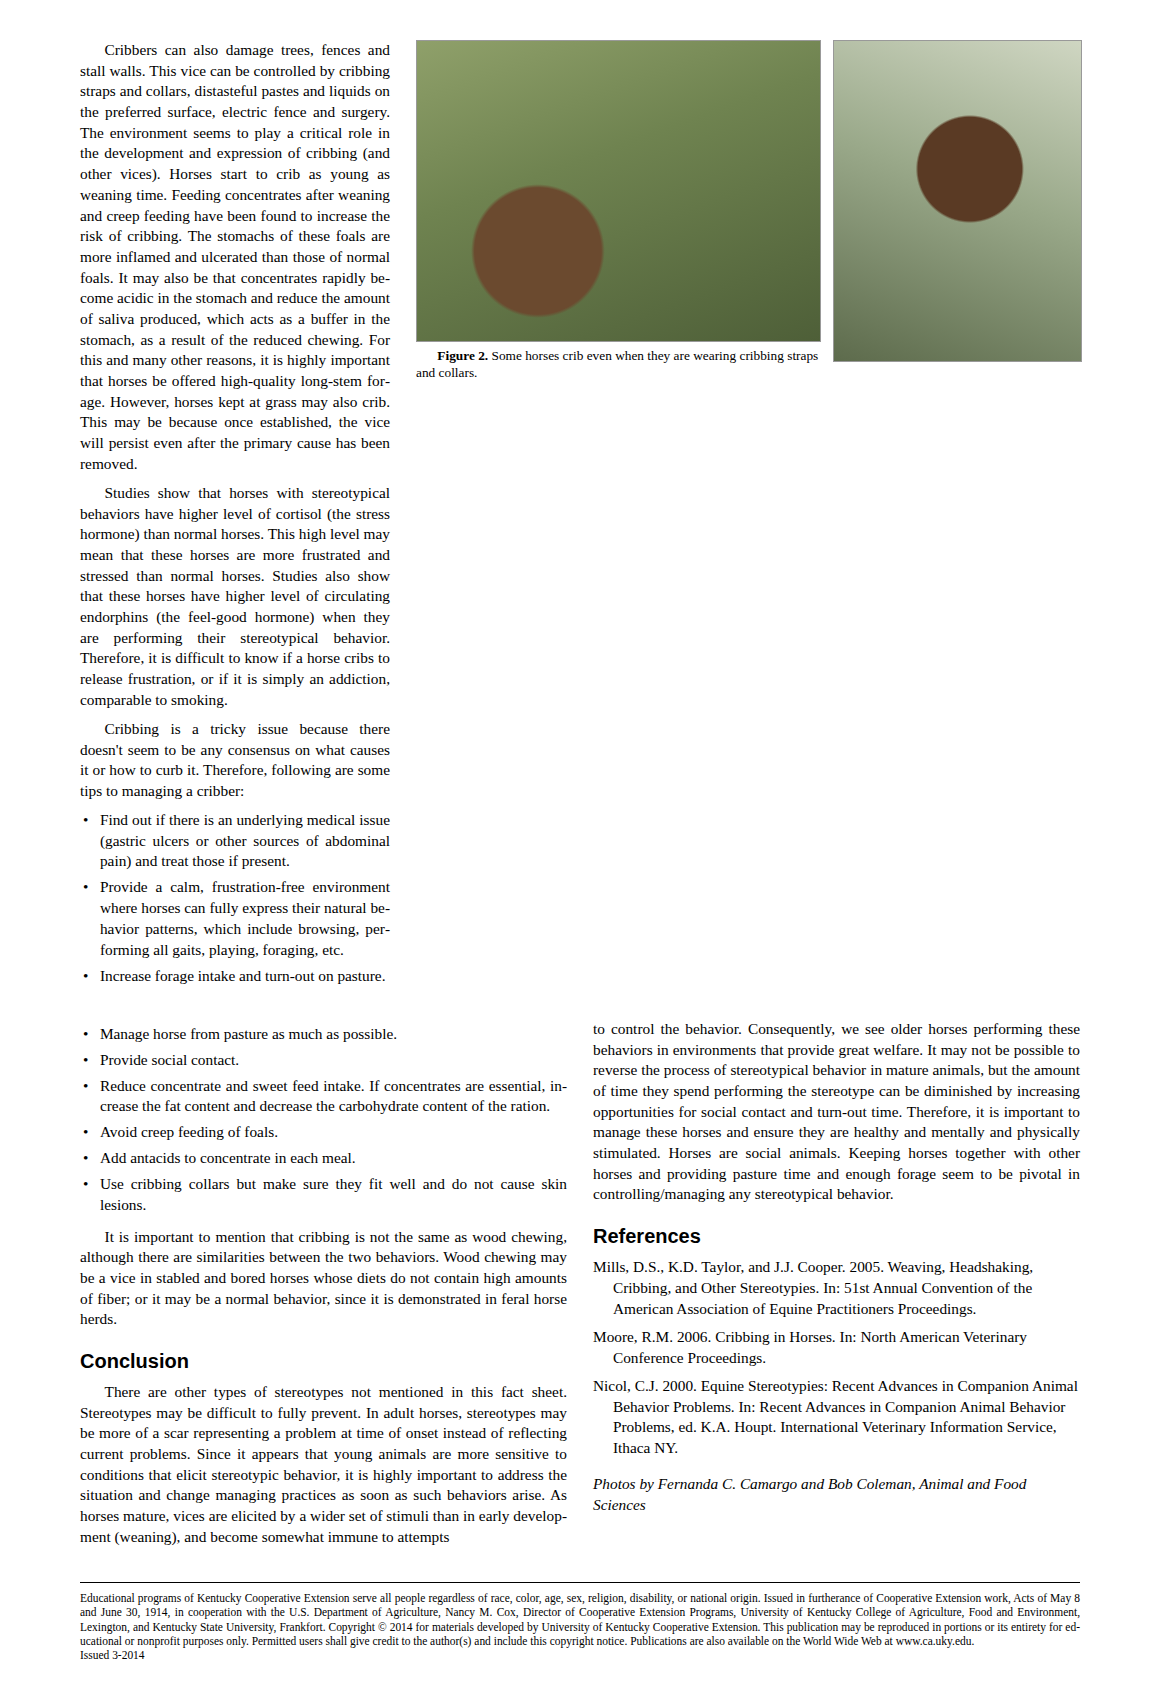Cribbers can also damage trees, fences and stall walls. This vice can be controlled by cribbing straps and collars, distasteful pastes and liquids on the preferred surface, electric fence and surgery. The environment seems to play a critical role in the development and expression of cribbing (and other vices). Horses start to crib as young as weaning time. Feeding concentrates after weaning and creep feeding have been found to increase the risk of cribbing. The stomachs of these foals are more inflamed and ulcerated than those of normal foals. It may also be that concentrates rapidly become acidic in the stomach and reduce the amount of saliva produced, which acts as a buffer in the stomach, as a result of the reduced chewing. For this and many other reasons, it is highly important that horses be offered high-quality long-stem forage. However, horses kept at grass may also crib. This may be because once established, the vice will persist even after the primary cause has been removed.
Studies show that horses with stereotypical behaviors have higher level of cortisol (the stress hormone) than normal horses. This high level may mean that these horses are more frustrated and stressed than normal horses. Studies also show that these horses have higher level of circulating endorphins (the feel-good hormone) when they are performing their stereotypical behavior. Therefore, it is difficult to know if a horse cribs to release frustration, or if it is simply an addiction, comparable to smoking.
Cribbing is a tricky issue because there doesn't seem to be any consensus on what causes it or how to curb it. Therefore, following are some tips to managing a cribber:
Find out if there is an underlying medical issue (gastric ulcers or other sources of abdominal pain) and treat those if present.
Provide a calm, frustration-free environment where horses can fully express their natural behavior patterns, which include browsing, performing all gaits, playing, foraging, etc.
Increase forage intake and turn-out on pasture.
Figure 2. Some horses crib even when they are wearing cribbing straps and collars.
Manage horse from pasture as much as possible.
Provide social contact.
Reduce concentrate and sweet feed intake. If concentrates are essential, increase the fat content and decrease the carbohydrate content of the ration.
Avoid creep feeding of foals.
Add antacids to concentrate in each meal.
Use cribbing collars but make sure they fit well and do not cause skin lesions.
It is important to mention that cribbing is not the same as wood chewing, although there are similarities between the two behaviors. Wood chewing may be a vice in stabled and bored horses whose diets do not contain high amounts of fiber; or it may be a normal behavior, since it is demonstrated in feral horse herds.
Conclusion
There are other types of stereotypes not mentioned in this fact sheet. Stereotypes may be difficult to fully prevent. In adult horses, stereotypes may be more of a scar representing a problem at time of onset instead of reflecting current problems. Since it appears that young animals are more sensitive to conditions that elicit stereotypic behavior, it is highly important to address the situation and change managing practices as soon as such behaviors arise. As horses mature, vices are elicited by a wider set of stimuli than in early development (weaning), and become somewhat immune to attempts
to control the behavior. Consequently, we see older horses performing these behaviors in environments that provide great welfare. It may not be possible to reverse the process of stereotypical behavior in mature animals, but the amount of time they spend performing the stereotype can be diminished by increasing opportunities for social contact and turn-out time. Therefore, it is important to manage these horses and ensure they are healthy and mentally and physically stimulated. Horses are social animals. Keeping horses together with other horses and providing pasture time and enough forage seem to be pivotal in controlling/managing any stereotypical behavior.
References
Mills, D.S., K.D. Taylor, and J.J. Cooper. 2005. Weaving, Headshaking, Cribbing, and Other Stereotypies. In: 51st Annual Convention of the American Association of Equine Practitioners Proceedings.
Moore, R.M. 2006. Cribbing in Horses. In: North American Veterinary Conference Proceedings.
Nicol, C.J. 2000. Equine Stereotypies: Recent Advances in Companion Animal Behavior Problems. In: Recent Advances in Companion Animal Behavior Problems, ed. K.A. Houpt. International Veterinary Information Service, Ithaca NY.
Photos by Fernanda C. Camargo and Bob Coleman, Animal and Food Sciences
Educational programs of Kentucky Cooperative Extension serve all people regardless of race, color, age, sex, religion, disability, or national origin. Issued in furtherance of Cooperative Extension work, Acts of May 8 and June 30, 1914, in cooperation with the U.S. Department of Agriculture, Nancy M. Cox, Director of Cooperative Extension Programs, University of Kentucky College of Agriculture, Food and Environment, Lexington, and Kentucky State University, Frankfort. Copyright © 2014 for materials developed by University of Kentucky Cooperative Extension. This publication may be reproduced in portions or its entirety for educational or nonprofit purposes only. Permitted users shall give credit to the author(s) and include this copyright notice. Publications are also available on the World Wide Web at www.ca.uky.edu.
Issued 3-2014